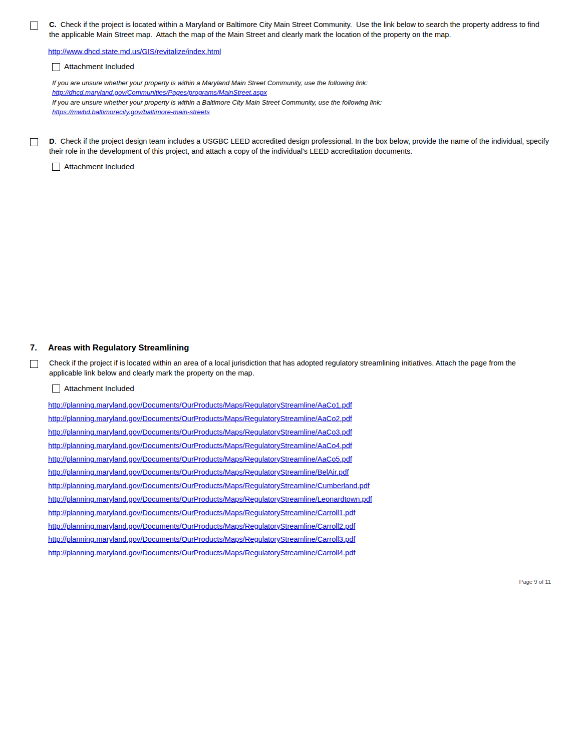C. Check if the project is located within a Maryland or Baltimore City Main Street Community. Use the link below to search the property address to find the applicable Main Street map. Attach the map of the Main Street and clearly mark the location of the property on the map.
http://www.dhcd.state.md.us/GIS/revitalize/index.html
Attachment Included
If you are unsure whether your property is within a Maryland Main Street Community, use the following link:
http://dhcd.maryland.gov/Communities/Pages/programs/MainStreet.aspx
If you are unsure whether your property is within a Baltimore City Main Street Community, use the following link:
https://mwbd.baltimorecity.gov/baltimore-main-streets
D. Check if the project design team includes a USGBC LEED accredited design professional. In the box below, provide the name of the individual, specify their role in the development of this project, and attach a copy of the individual's LEED accreditation documents.
Attachment Included
7.
Areas with Regulatory Streamlining
Check if the project if is located within an area of a local jurisdiction that has adopted regulatory streamlining initiatives. Attach the page from the applicable link below and clearly mark the property on the map.
Attachment Included
http://planning.maryland.gov/Documents/OurProducts/Maps/RegulatoryStreamline/AaCo1.pdf
http://planning.maryland.gov/Documents/OurProducts/Maps/RegulatoryStreamline/AaCo2.pdf
http://planning.maryland.gov/Documents/OurProducts/Maps/RegulatoryStreamline/AaCo3.pdf
http://planning.maryland.gov/Documents/OurProducts/Maps/RegulatoryStreamline/AaCo4.pdf
http://planning.maryland.gov/Documents/OurProducts/Maps/RegulatoryStreamline/AaCo5.pdf
http://planning.maryland.gov/Documents/OurProducts/Maps/RegulatoryStreamline/BelAir.pdf
http://planning.maryland.gov/Documents/OurProducts/Maps/RegulatoryStreamline/Cumberland.pdf
http://planning.maryland.gov/Documents/OurProducts/Maps/RegulatoryStreamline/Leonardtown.pdf
http://planning.maryland.gov/Documents/OurProducts/Maps/RegulatoryStreamline/Carroll1.pdf
http://planning.maryland.gov/Documents/OurProducts/Maps/RegulatoryStreamline/Carroll2.pdf
http://planning.maryland.gov/Documents/OurProducts/Maps/RegulatoryStreamline/Carroll3.pdf
http://planning.maryland.gov/Documents/OurProducts/Maps/RegulatoryStreamline/Carroll4.pdf
Page 9 of 11